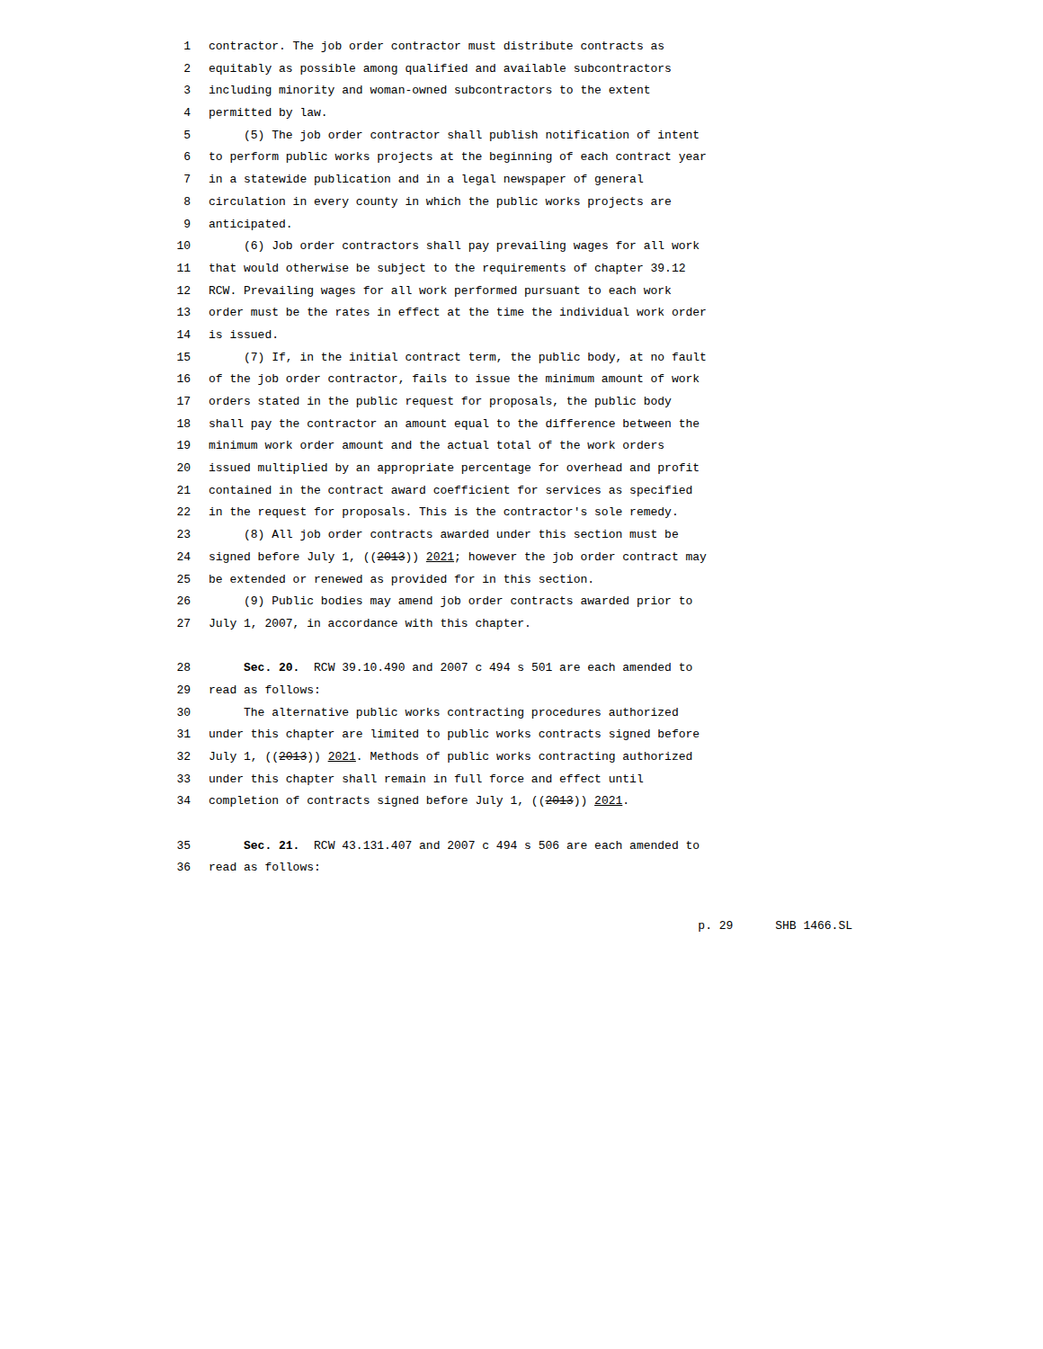1contractor. The job order contractor must distribute contracts as
2equitably as possible among qualified and available subcontractors
3including minority and woman-owned subcontractors to the extent
4permitted by law.
5 (5) The job order contractor shall publish notification of intent
6to perform public works projects at the beginning of each contract year
7in a statewide publication and in a legal newspaper of general
8circulation in every county in which the public works projects are
9anticipated.
10 (6) Job order contractors shall pay prevailing wages for all work
11that would otherwise be subject to the requirements of chapter 39.12
12 RCW. Prevailing wages for all work performed pursuant to each work
13order must be the rates in effect at the time the individual work order
14is issued.
15 (7) If, in the initial contract term, the public body, at no fault
16of the job order contractor, fails to issue the minimum amount of work
17orders stated in the public request for proposals, the public body
18shall pay the contractor an amount equal to the difference between the
19minimum work order amount and the actual total of the work orders
20issued multiplied by an appropriate percentage for overhead and profit
21contained in the contract award coefficient for services as specified
22in the request for proposals. This is the contractor's sole remedy.
23 (8) All job order contracts awarded under this section must be
24signed before July 1, ((2013)) 2021; however the job order contract may
25be extended or renewed as provided for in this section.
26 (9) Public bodies may amend job order contracts awarded prior to
27 July 1, 2007, in accordance with this chapter.
28 Sec. 20. RCW 39.10.490 and 2007 c 494 s 501 are each amended to
29read as follows:
30 The alternative public works contracting procedures authorized
31under this chapter are limited to public works contracts signed before
32 July 1, ((2013)) 2021. Methods of public works contracting authorized
33under this chapter shall remain in full force and effect until
34completion of contracts signed before July 1, ((2013)) 2021.
35 Sec. 21. RCW 43.131.407 and 2007 c 494 s 506 are each amended to
36read as follows:
p. 29 SHB 1466.SL